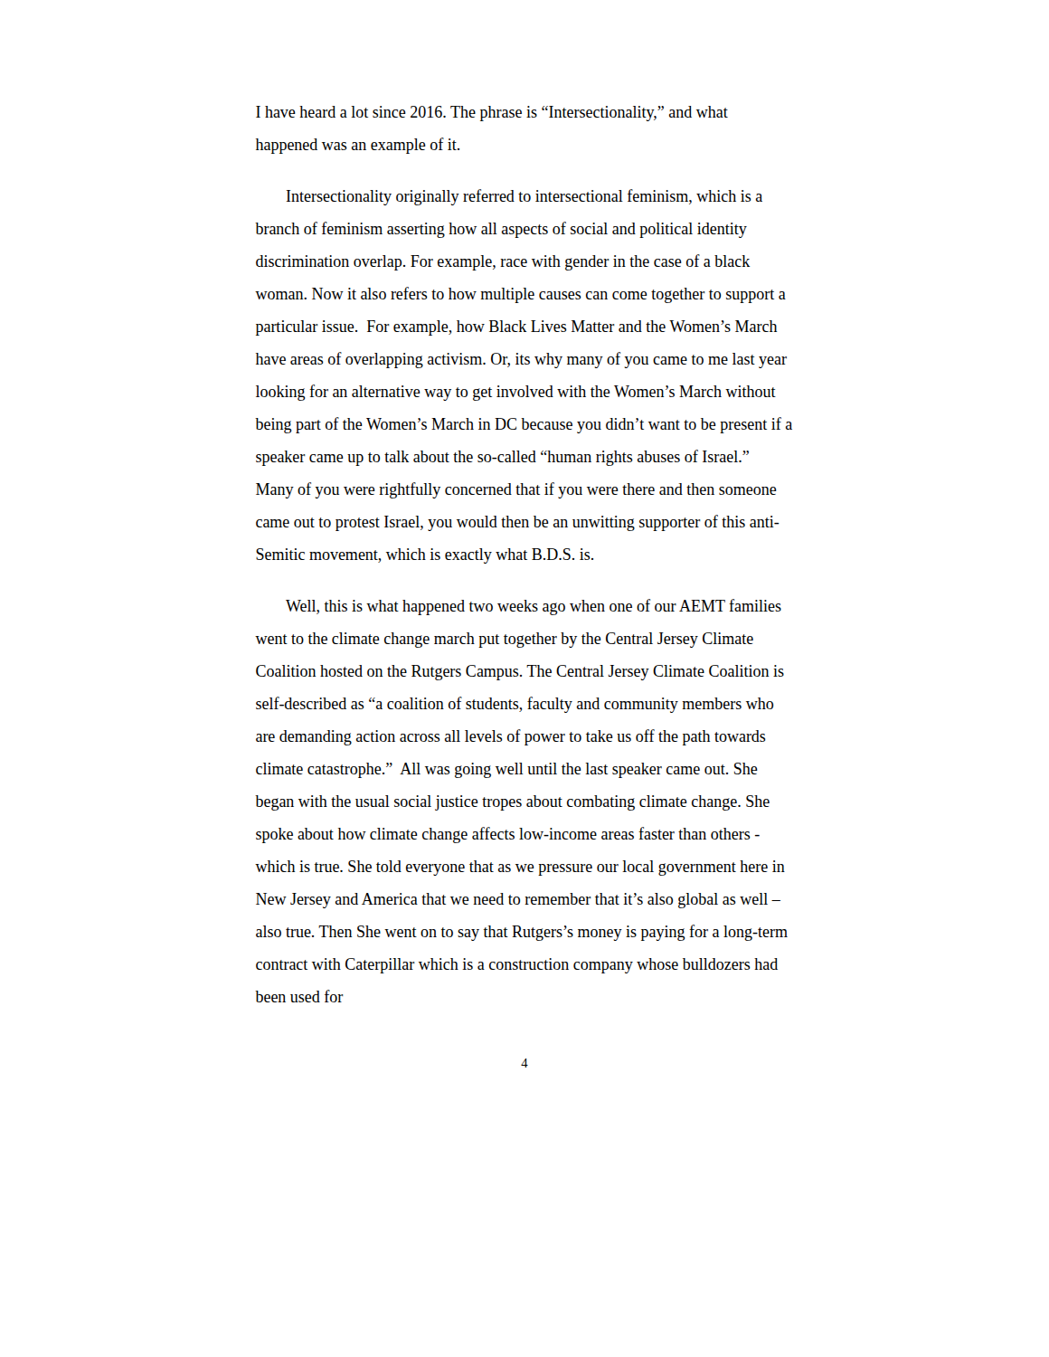I have heard a lot since 2016. The phrase is “Intersectionality,” and what happened was an example of it.
Intersectionality originally referred to intersectional feminism, which is a branch of feminism asserting how all aspects of social and political identity discrimination overlap. For example, race with gender in the case of a black woman. Now it also refers to how multiple causes can come together to support a particular issue. For example, how Black Lives Matter and the Women’s March have areas of overlapping activism. Or, its why many of you came to me last year looking for an alternative way to get involved with the Women’s March without being part of the Women’s March in DC because you didn’t want to be present if a speaker came up to talk about the so-called “human rights abuses of Israel.” Many of you were rightfully concerned that if you were there and then someone came out to protest Israel, you would then be an unwitting supporter of this anti-Semitic movement, which is exactly what B.D.S. is.
Well, this is what happened two weeks ago when one of our AEMT families went to the climate change march put together by the Central Jersey Climate Coalition hosted on the Rutgers Campus. The Central Jersey Climate Coalition is self-described as “a coalition of students, faculty and community members who are demanding action across all levels of power to take us off the path towards climate catastrophe.” All was going well until the last speaker came out. She began with the usual social justice tropes about combating climate change. She spoke about how climate change affects low-income areas faster than others - which is true. She told everyone that as we pressure our local government here in New Jersey and America that we need to remember that it’s also global as well – also true. Then She went on to say that Rutgers’s money is paying for a long-term contract with Caterpillar which is a construction company whose bulldozers had been used for
4